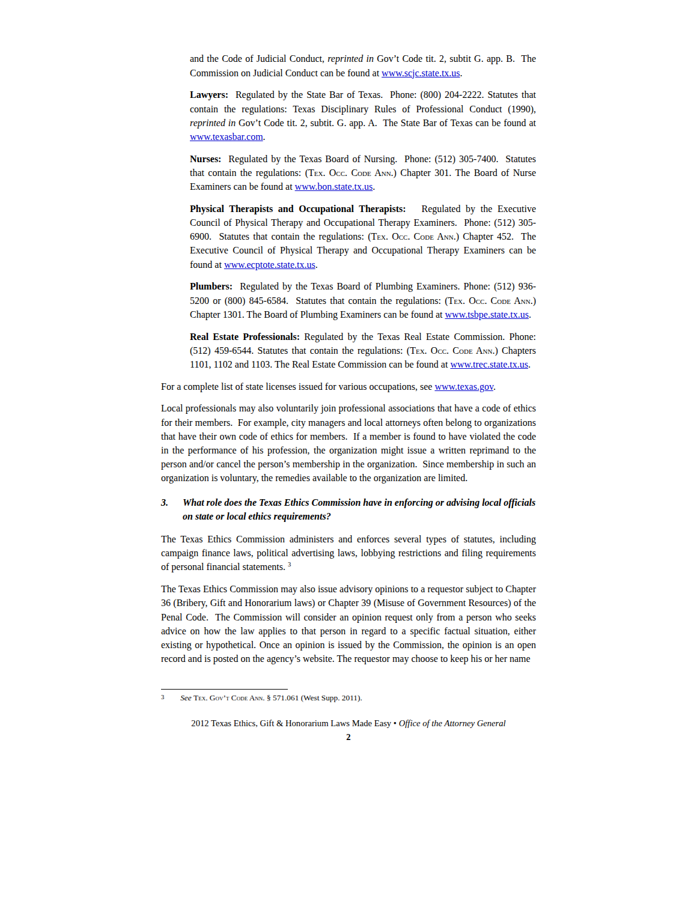and the Code of Judicial Conduct, reprinted in Gov’t Code tit. 2, subtit G. app. B. The Commission on Judicial Conduct can be found at www.scjc.state.tx.us.
Lawyers: Regulated by the State Bar of Texas. Phone: (800) 204-2222. Statutes that contain the regulations: Texas Disciplinary Rules of Professional Conduct (1990), reprinted in Gov’t Code tit. 2, subtit. G. app. A. The State Bar of Texas can be found at www.texasbar.com.
Nurses: Regulated by the Texas Board of Nursing. Phone: (512) 305-7400. Statutes that contain the regulations: (Tex. Occ. Code Ann.) Chapter 301. The Board of Nurse Examiners can be found at www.bon.state.tx.us.
Physical Therapists and Occupational Therapists: Regulated by the Executive Council of Physical Therapy and Occupational Therapy Examiners. Phone: (512) 305-6900. Statutes that contain the regulations: (Tex. Occ. Code Ann.) Chapter 452. The Executive Council of Physical Therapy and Occupational Therapy Examiners can be found at www.ecptote.state.tx.us.
Plumbers: Regulated by the Texas Board of Plumbing Examiners. Phone: (512) 936-5200 or (800) 845-6584. Statutes that contain the regulations: (Tex. Occ. Code Ann.) Chapter 1301. The Board of Plumbing Examiners can be found at www.tsbpe.state.tx.us.
Real Estate Professionals: Regulated by the Texas Real Estate Commission. Phone: (512) 459-6544. Statutes that contain the regulations: (Tex. Occ. Code Ann.) Chapters 1101, 1102 and 1103. The Real Estate Commission can be found at www.trec.state.tx.us.
For a complete list of state licenses issued for various occupations, see www.texas.gov.
Local professionals may also voluntarily join professional associations that have a code of ethics for their members. For example, city managers and local attorneys often belong to organizations that have their own code of ethics for members. If a member is found to have violated the code in the performance of his profession, the organization might issue a written reprimand to the person and/or cancel the person’s membership in the organization. Since membership in such an organization is voluntary, the remedies available to the organization are limited.
3. What role does the Texas Ethics Commission have in enforcing or advising local officials on state or local ethics requirements?
The Texas Ethics Commission administers and enforces several types of statutes, including campaign finance laws, political advertising laws, lobbying restrictions and filing requirements of personal financial statements. 3
The Texas Ethics Commission may also issue advisory opinions to a requestor subject to Chapter 36 (Bribery, Gift and Honorarium laws) or Chapter 39 (Misuse of Government Resources) of the Penal Code. The Commission will consider an opinion request only from a person who seeks advice on how the law applies to that person in regard to a specific factual situation, either existing or hypothetical. Once an opinion is issued by the Commission, the opinion is an open record and is posted on the agency’s website. The requestor may choose to keep his or her name
3 See Tex. Gov’t Code Ann. § 571.061 (West Supp. 2011).
2012 Texas Ethics, Gift & Honorarium Laws Made Easy • Office of the Attorney General
2